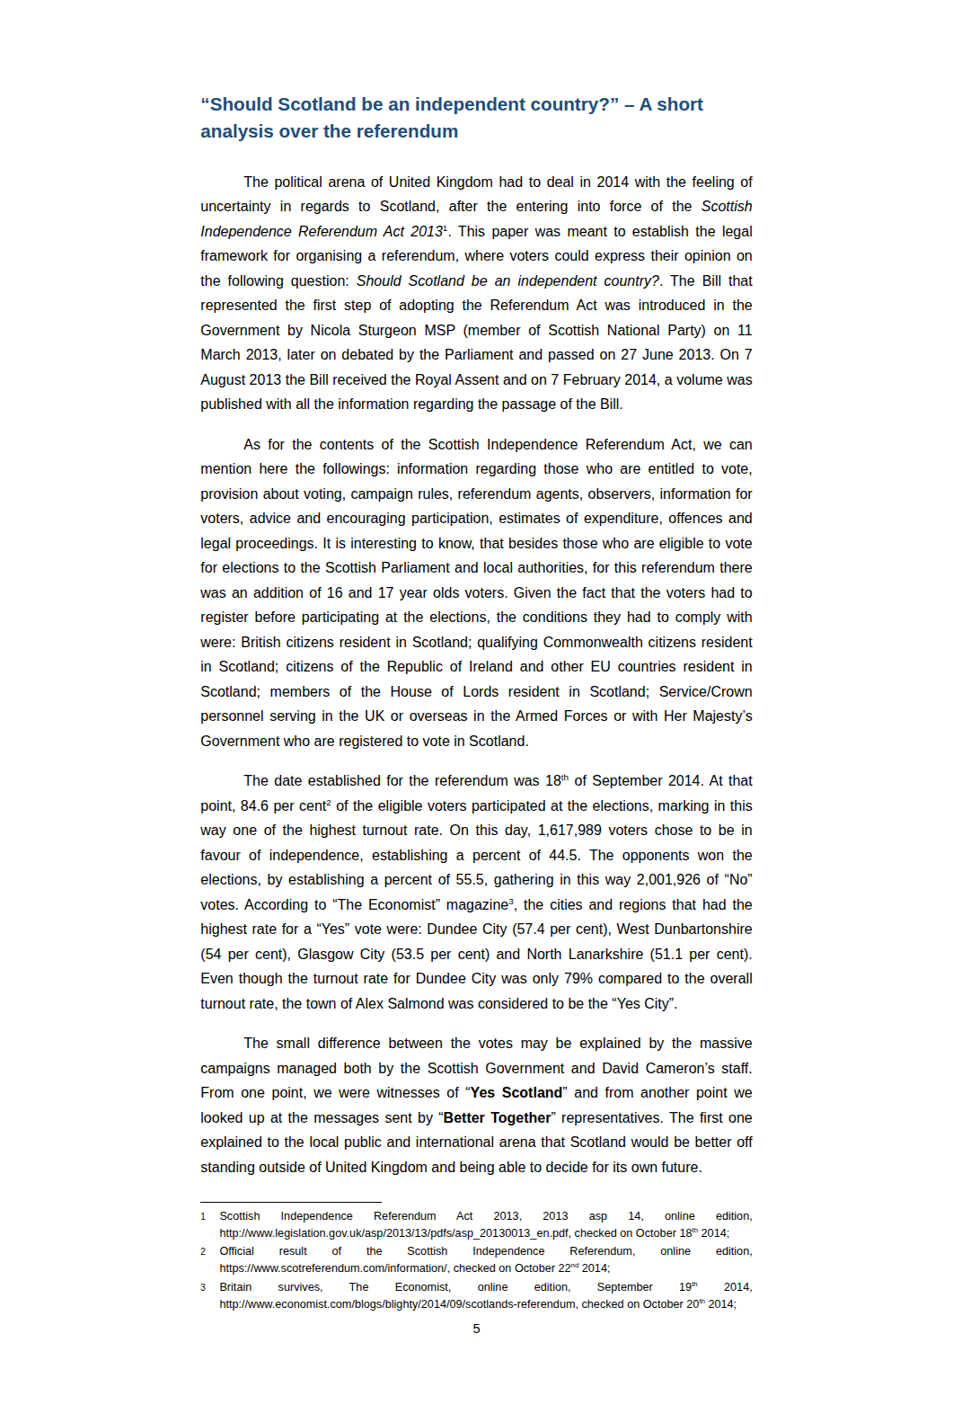“Should Scotland be an independent country?” – A short analysis over the referendum
The political arena of United Kingdom had to deal in 2014 with the feeling of uncertainty in regards to Scotland, after the entering into force of the Scottish Independence Referendum Act 20131. This paper was meant to establish the legal framework for organising a referendum, where voters could express their opinion on the following question: Should Scotland be an independent country?. The Bill that represented the first step of adopting the Referendum Act was introduced in the Government by Nicola Sturgeon MSP (member of Scottish National Party) on 11 March 2013, later on debated by the Parliament and passed on 27 June 2013. On 7 August 2013 the Bill received the Royal Assent and on 7 February 2014, a volume was published with all the information regarding the passage of the Bill.
As for the contents of the Scottish Independence Referendum Act, we can mention here the followings: information regarding those who are entitled to vote, provision about voting, campaign rules, referendum agents, observers, information for voters, advice and encouraging participation, estimates of expenditure, offences and legal proceedings. It is interesting to know, that besides those who are eligible to vote for elections to the Scottish Parliament and local authorities, for this referendum there was an addition of 16 and 17 year olds voters. Given the fact that the voters had to register before participating at the elections, the conditions they had to comply with were: British citizens resident in Scotland; qualifying Commonwealth citizens resident in Scotland; citizens of the Republic of Ireland and other EU countries resident in Scotland; members of the House of Lords resident in Scotland; Service/Crown personnel serving in the UK or overseas in the Armed Forces or with Her Majesty’s Government who are registered to vote in Scotland.
The date established for the referendum was 18th of September 2014. At that point, 84.6 per cent2 of the eligible voters participated at the elections, marking in this way one of the highest turnout rate. On this day, 1,617,989 voters chose to be in favour of independence, establishing a percent of 44.5. The opponents won the elections, by establishing a percent of 55.5, gathering in this way 2,001,926 of “No” votes. According to “The Economist” magazine3, the cities and regions that had the highest rate for a “Yes” vote were: Dundee City (57.4 per cent), West Dunbartonshire (54 per cent), Glasgow City (53.5 per cent) and North Lanarkshire (51.1 per cent). Even though the turnout rate for Dundee City was only 79% compared to the overall turnout rate, the town of Alex Salmond was considered to be the “Yes City”.
The small difference between the votes may be explained by the massive campaigns managed both by the Scottish Government and David Cameron’s staff. From one point, we were witnesses of “Yes Scotland” and from another point we looked up at the messages sent by “Better Together” representatives. The first one explained to the local public and international arena that Scotland would be better off standing outside of United Kingdom and being able to decide for its own future.
1
Scottish Independence Referendum Act 2013, 2013 asp 14, online edition, http://www.legislation.gov.uk/asp/2013/13/pdfs/asp_20130013_en.pdf, checked on October 18th 2014;
2
Official result of the Scottish Independence Referendum, online edition, https://www.scotreferendum.com/information/, checked on October 22nd 2014;
3
Britain survives, The Economist, online edition, September 19th 2014, http://www.economist.com/blogs/blighty/2014/09/scotlands-referendum, checked on October 20th 2014;
5